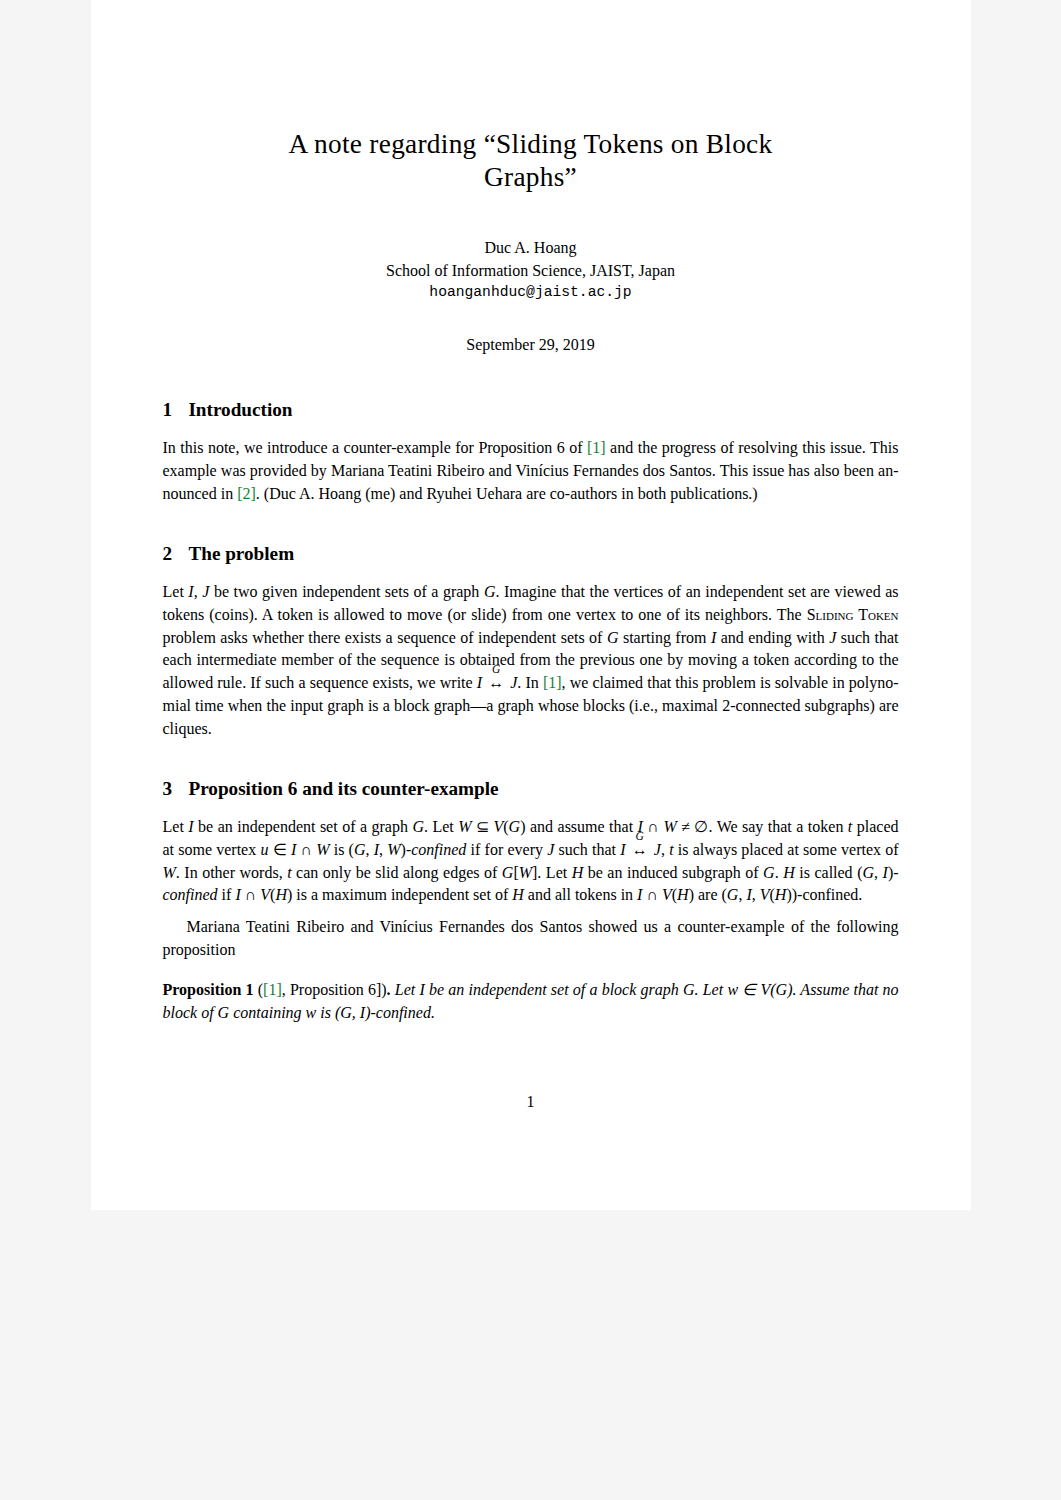A note regarding “Sliding Tokens on Block
Graphs”
Duc A. Hoang
School of Information Science, JAIST, Japan
hoanganhduc@jaist.ac.jp
September 29, 2019
1 Introduction
In this note, we introduce a counter-example for Proposition 6 of [1] and the progress of resolving this issue. This example was provided by Mariana Teatini Ribeiro and Vinícius Fernandes dos Santos. This issue has also been announced in [2]. (Duc A. Hoang (me) and Ryuhei Uehara are co-authors in both publications.)
2 The problem
Let I, J be two given independent sets of a graph G. Imagine that the vertices of an independent set are viewed as tokens (coins). A token is allowed to move (or slide) from one vertex to one of its neighbors. The Sliding Token problem asks whether there exists a sequence of independent sets of G starting from I and ending with J such that each intermediate member of the sequence is obtained from the previous one by moving a token according to the allowed rule. If such a sequence exists, we write I G↔ J. In [1], we claimed that this problem is solvable in polynomial time when the input graph is a block graph—a graph whose blocks (i.e., maximal 2-connected subgraphs) are cliques.
3 Proposition 6 and its counter-example
Let I be an independent set of a graph G. Let W ⊆ V(G) and assume that I ∩ W ≠ ∅. We say that a token t placed at some vertex u ∈ I ∩ W is (G, I, W)-confined if for every J such that I G↔ J, t is always placed at some vertex of W. In other words, t can only be slid along edges of G[W]. Let H be an induced subgraph of G. H is called (G, I)-confined if I ∩ V(H) is a maximum independent set of H and all tokens in I ∩ V(H) are (G, I, V(H))-confined.
Mariana Teatini Ribeiro and Vinícius Fernandes dos Santos showed us a counter-example of the following proposition
Proposition 1 ([1], Proposition 6]). Let I be an independent set of a block graph G. Let w ∈ V(G). Assume that no block of G containing w is (G, I)-confined.
1